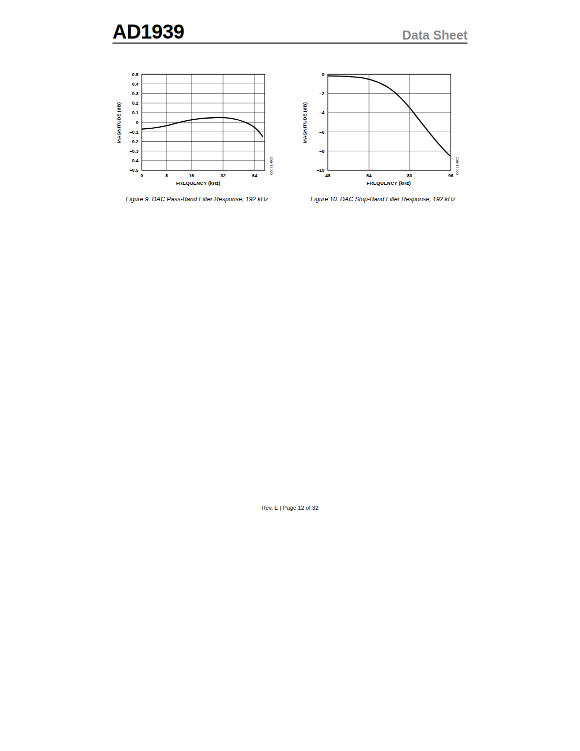AD1939
Data Sheet
MAGNITUDE (dB) 0.5 0.4 0.3 0.2 0.1 0 –0.1 –0.2 –0.3 –0.4 –0.5 0 8 16 32 64 FREQUENCY (kHz) 06071-008
Figure 9. DAC Pass-Band Filter Response, 192 kHz
MAGNITUDE (dB) 0 –2 –4 –6 –8 –10 48 64 80 96 FREQUENCY (kHz) 06071-009
Figure 10. DAC Stop-Band Filter Response, 192 kHz
Rev. E | Page 12 of 32